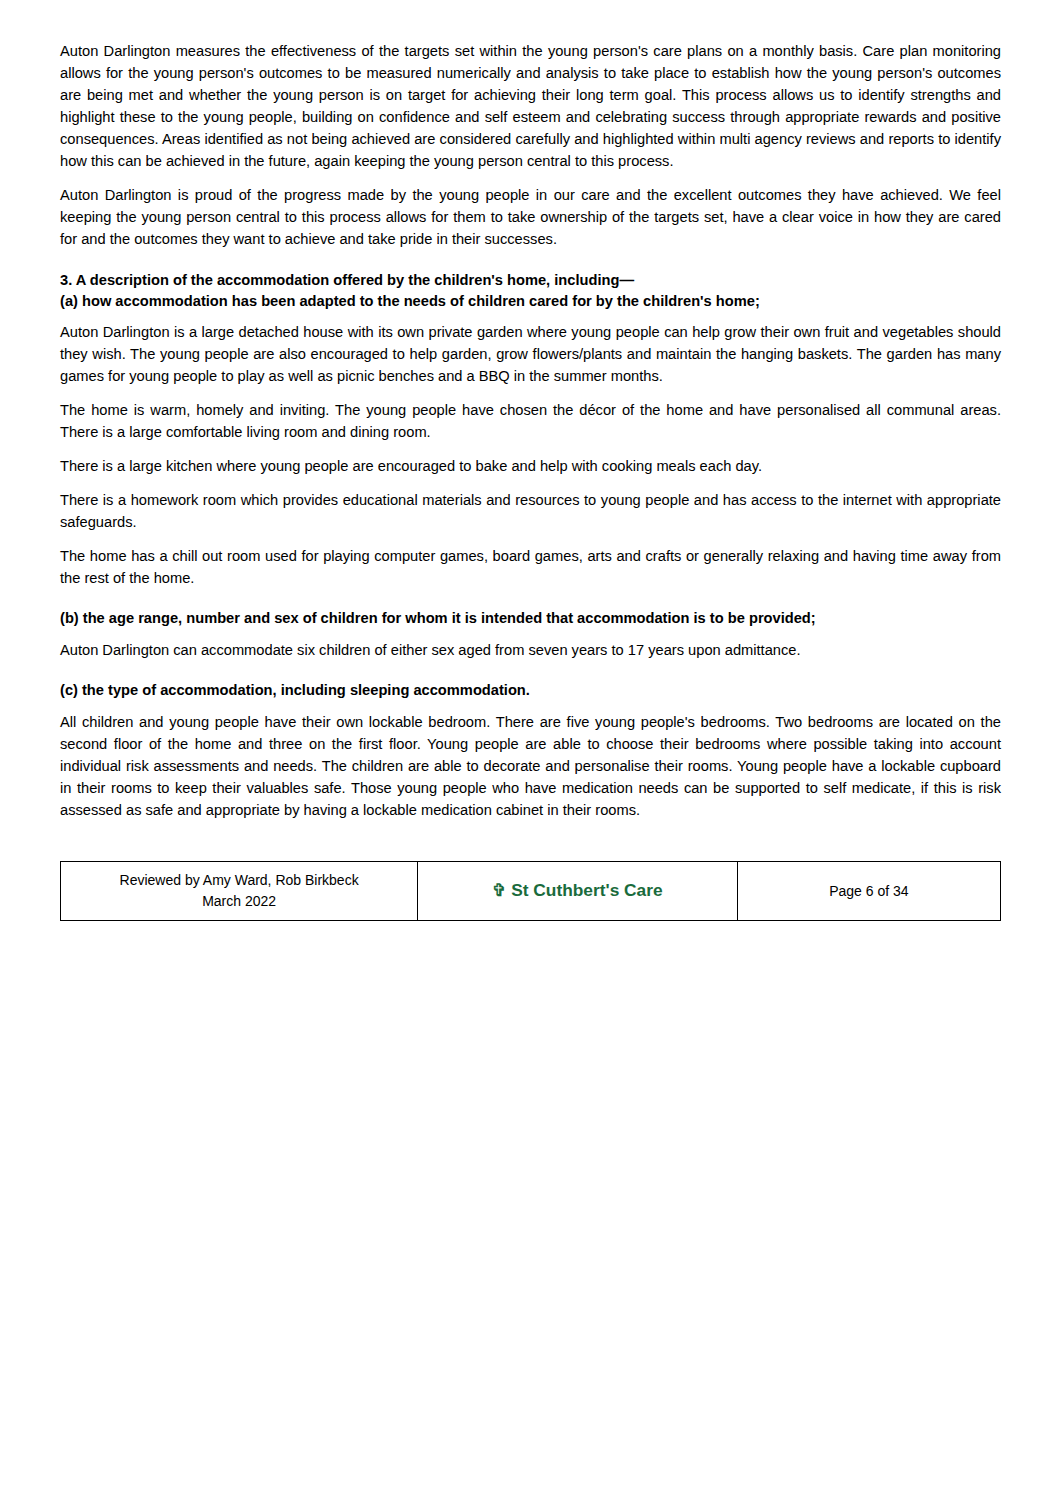Auton Darlington measures the effectiveness of the targets set within the young person's care plans on a monthly basis. Care plan monitoring allows for the young person's outcomes to be measured numerically and analysis to take place to establish how the young person's outcomes are being met and whether the young person is on target for achieving their long term goal. This process allows us to identify strengths and highlight these to the young people, building on confidence and self esteem and celebrating success through appropriate rewards and positive consequences. Areas identified as not being achieved are considered carefully and highlighted within multi agency reviews and reports to identify how this can be achieved in the future, again keeping the young person central to this process.
Auton Darlington is proud of the progress made by the young people in our care and the excellent outcomes they have achieved. We feel keeping the young person central to this process allows for them to take ownership of the targets set, have a clear voice in how they are cared for and the outcomes they want to achieve and take pride in their successes.
3. A description of the accommodation offered by the children's home, including—
(a) how accommodation has been adapted to the needs of children cared for by the children's home;
Auton Darlington is a large detached house with its own private garden where young people can help grow their own fruit and vegetables should they wish. The young people are also encouraged to help garden, grow flowers/plants and maintain the hanging baskets. The garden has many games for young people to play as well as picnic benches and a BBQ in the summer months.
The home is warm, homely and inviting. The young people have chosen the décor of the home and have personalised all communal areas. There is a large comfortable living room and dining room.
There is a large kitchen where young people are encouraged to bake and help with cooking meals each day.
There is a homework room which provides educational materials and resources to young people and has access to the internet with appropriate safeguards.
The home has a chill out room used for playing computer games, board games, arts and crafts or generally relaxing and having time away from the rest of the home.
(b) the age range, number and sex of children for whom it is intended that accommodation is to be provided;
Auton Darlington can accommodate six children of either sex aged from seven years to 17 years upon admittance.
(c) the type of accommodation, including sleeping accommodation.
All children and young people have their own lockable bedroom. There are five young people's bedrooms. Two bedrooms are located on the second floor of the home and three on the first floor. Young people are able to choose their bedrooms where possible taking into account individual risk assessments and needs. The children are able to decorate and personalise their rooms. Young people have a lockable cupboard in their rooms to keep their valuables safe. Those young people who have medication needs can be supported to self medicate, if this is risk assessed as safe and appropriate by having a lockable medication cabinet in their rooms.
| Reviewed by Amy Ward, Rob Birkbeck March 2022 | ✞ St Cuthbert's Care | Page 6 of 34 |